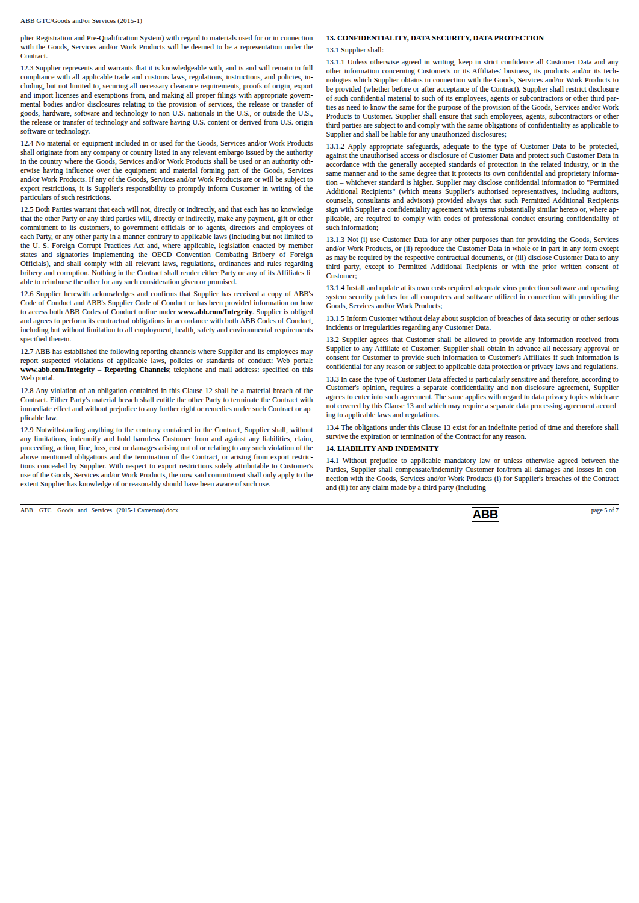ABB GTC/Goods and/or Services (2015-1)
plier Registration and Pre-Qualification System) with regard to materials used for or in connection with the Goods, Services and/or Work Products will be deemed to be a representation under the Contract.
12.3 Supplier represents and warrants that it is knowledgeable with, and is and will remain in full compliance with all applicable trade and customs laws, regulations, instructions, and policies, including, but not limited to, securing all necessary clearance requirements, proofs of origin, export and import licenses and exemptions from, and making all proper filings with appropriate governmental bodies and/or disclosures relating to the provision of services, the release or transfer of goods, hardware, software and technology to non U.S. nationals in the U.S., or outside the U.S., the release or transfer of technology and software having U.S. content or derived from U.S. origin software or technology.
12.4 No material or equipment included in or used for the Goods, Services and/or Work Products shall originate from any company or country listed in any relevant embargo issued by the authority in the country where the Goods, Services and/or Work Products shall be used or an authority otherwise having influence over the equipment and material forming part of the Goods, Services and/or Work Products. If any of the Goods, Services and/or Work Products are or will be subject to export restrictions, it is Supplier's responsibility to promptly inform Customer in writing of the particulars of such restrictions.
12.5 Both Parties warrant that each will not, directly or indirectly, and that each has no knowledge that the other Party or any third parties will, directly or indirectly, make any payment, gift or other commitment to its customers, to government officials or to agents, directors and employees of each Party, or any other party in a manner contrary to applicable laws (including but not limited to the U. S. Foreign Corrupt Practices Act and, where applicable, legislation enacted by member states and signatories implementing the OECD Convention Combating Bribery of Foreign Officials), and shall comply with all relevant laws, regulations, ordinances and rules regarding bribery and corruption. Nothing in the Contract shall render either Party or any of its Affiliates liable to reimburse the other for any such consideration given or promised.
12.6 Supplier herewith acknowledges and confirms that Supplier has received a copy of ABB's Code of Conduct and ABB's Supplier Code of Conduct or has been provided information on how to access both ABB Codes of Conduct online under www.abb.com/Integrity. Supplier is obliged and agrees to perform its contractual obligations in accordance with both ABB Codes of Conduct, including but without limitation to all employment, health, safety and environmental requirements specified therein.
12.7 ABB has established the following reporting channels where Supplier and its employees may report suspected violations of applicable laws, policies or standards of conduct: Web portal: www.abb.com/Integrity – Reporting Channels; telephone and mail address: specified on this Web portal.
12.8 Any violation of an obligation contained in this Clause 12 shall be a material breach of the Contract. Either Party's material breach shall entitle the other Party to terminate the Contract with immediate effect and without prejudice to any further right or remedies under such Contract or applicable law.
12.9 Notwithstanding anything to the contrary contained in the Contract, Supplier shall, without any limitations, indemnify and hold harmless Customer from and against any liabilities, claim, proceeding, action, fine, loss, cost or damages arising out of or relating to any such violation of the above mentioned obligations and the termination of the Contract, or arising from export restrictions concealed by Supplier. With respect to export restrictions solely attributable to Customer's use of the Goods, Services and/or Work Products, the now said commitment shall only apply to the extent Supplier has knowledge of or reasonably should have been aware of such use.
13. CONFIDENTIALITY, DATA SECURITY, DATA PROTECTION
13.1 Supplier shall:
13.1.1 Unless otherwise agreed in writing, keep in strict confidence all Customer Data and any other information concerning Customer's or its Affiliates' business, its products and/or its technologies which Supplier obtains in connection with the Goods, Services and/or Work Products to be provided (whether before or after acceptance of the Contract). Supplier shall restrict disclosure of such confidential material to such of its employees, agents or subcontractors or other third parties as need to know the same for the purpose of the provision of the Goods, Services and/or Work Products to Customer. Supplier shall ensure that such employees, agents, subcontractors or other third parties are subject to and comply with the same obligations of confidentiality as applicable to Supplier and shall be liable for any unauthorized disclosures;
13.1.2 Apply appropriate safeguards, adequate to the type of Customer Data to be protected, against the unauthorised access or disclosure of Customer Data and protect such Customer Data in accordance with the generally accepted standards of protection in the related industry, or in the same manner and to the same degree that it protects its own confidential and proprietary information – whichever standard is higher. Supplier may disclose confidential information to "Permitted Additional Recipients" (which means Supplier's authorised representatives, including auditors, counsels, consultants and advisors) provided always that such Permitted Additional Recipients sign with Supplier a confidentiality agreement with terms substantially similar hereto or, where applicable, are required to comply with codes of professional conduct ensuring confidentiality of such information;
13.1.3 Not (i) use Customer Data for any other purposes than for providing the Goods, Services and/or Work Products, or (ii) reproduce the Customer Data in whole or in part in any form except as may be required by the respective contractual documents, or (iii) disclose Customer Data to any third party, except to Permitted Additional Recipients or with the prior written consent of Customer;
13.1.4 Install and update at its own costs required adequate virus protection software and operating system security patches for all computers and software utilized in connection with providing the Goods, Services and/or Work Products;
13.1.5 Inform Customer without delay about suspicion of breaches of data security or other serious incidents or irregularities regarding any Customer Data.
13.2 Supplier agrees that Customer shall be allowed to provide any information received from Supplier to any Affiliate of Customer. Supplier shall obtain in advance all necessary approval or consent for Customer to provide such information to Customer's Affiliates if such information is confidential for any reason or subject to applicable data protection or privacy laws and regulations.
13.3 In case the type of Customer Data affected is particularly sensitive and therefore, according to Customer's opinion, requires a separate confidentiality and non-disclosure agreement, Supplier agrees to enter into such agreement. The same applies with regard to data privacy topics which are not covered by this Clause 13 and which may require a separate data processing agreement according to applicable laws and regulations.
13.4 The obligations under this Clause 13 exist for an indefinite period of time and therefore shall survive the expiration or termination of the Contract for any reason.
14. LIABILITY AND INDEMNITY
14.1 Without prejudice to applicable mandatory law or unless otherwise agreed between the Parties, Supplier shall compensate/indemnify Customer for/from all damages and losses in connection with the Goods, Services and/or Work Products (i) for Supplier's breaches of the Contract and (ii) for any claim made by a third party (including
ABB GTC Goods and Services (2015-1 Cameroon).docx
ABB
page 5 of 7